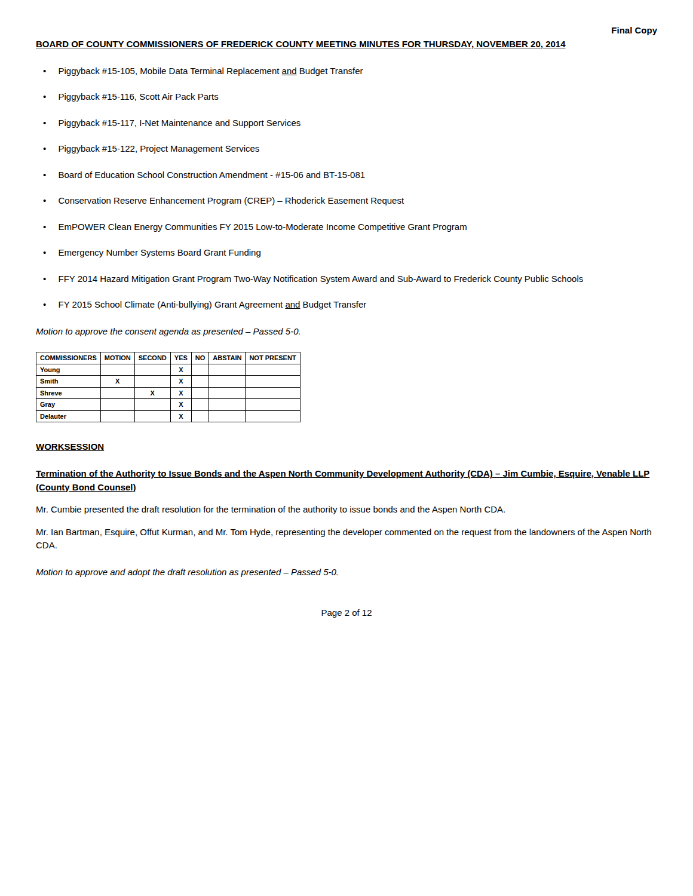Final Copy
BOARD OF COUNTY COMMISSIONERS OF FREDERICK COUNTY MEETING MINUTES FOR THURSDAY, NOVEMBER 20, 2014
Piggyback #15-105, Mobile Data Terminal Replacement and Budget Transfer
Piggyback #15-116, Scott Air Pack Parts
Piggyback #15-117, I-Net Maintenance and Support Services
Piggyback #15-122, Project Management Services
Board of Education School Construction Amendment - #15-06 and BT-15-081
Conservation Reserve Enhancement Program (CREP) – Rhoderick Easement Request
EmPOWER Clean Energy Communities FY 2015 Low-to-Moderate Income Competitive Grant Program
Emergency Number Systems Board Grant Funding
FFY 2014 Hazard Mitigation Grant Program Two-Way Notification System Award and Sub-Award to Frederick County Public Schools
FY 2015 School Climate (Anti-bullying) Grant Agreement and Budget Transfer
Motion to approve the consent agenda as presented – Passed 5-0.
| COMMISSIONERS | MOTION | SECOND | YES | NO | ABSTAIN | NOT PRESENT |
| --- | --- | --- | --- | --- | --- | --- |
| Young | | | X | | | |
| Smith | X | | X | | | |
| Shreve | | X | X | | | |
| Gray | | | X | | | |
| Delauter | | | X | | | |
WORKSESSION
Termination of the Authority to Issue Bonds and the Aspen North Community Development Authority (CDA) – Jim Cumbie, Esquire, Venable LLP (County Bond Counsel)
Mr. Cumbie presented the draft resolution for the termination of the authority to issue bonds and the Aspen North CDA.
Mr. Ian Bartman, Esquire, Offut Kurman, and Mr. Tom Hyde, representing the developer commented on the request from the landowners of the Aspen North CDA.
Motion to approve and adopt the draft resolution as presented – Passed 5-0.
Page 2 of 12